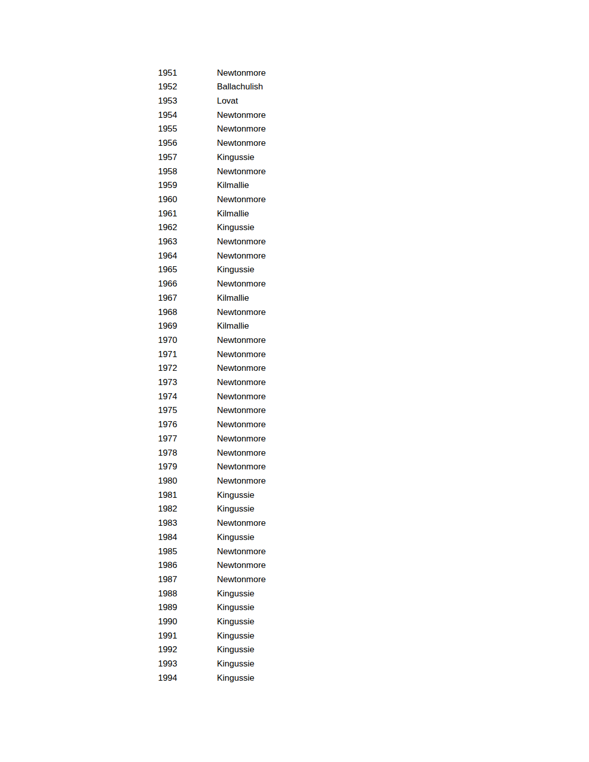| 1951 | Newtonmore |
| 1952 | Ballachulish |
| 1953 | Lovat |
| 1954 | Newtonmore |
| 1955 | Newtonmore |
| 1956 | Newtonmore |
| 1957 | Kingussie |
| 1958 | Newtonmore |
| 1959 | Kilmallie |
| 1960 | Newtonmore |
| 1961 | Kilmallie |
| 1962 | Kingussie |
| 1963 | Newtonmore |
| 1964 | Newtonmore |
| 1965 | Kingussie |
| 1966 | Newtonmore |
| 1967 | Kilmallie |
| 1968 | Newtonmore |
| 1969 | Kilmallie |
| 1970 | Newtonmore |
| 1971 | Newtonmore |
| 1972 | Newtonmore |
| 1973 | Newtonmore |
| 1974 | Newtonmore |
| 1975 | Newtonmore |
| 1976 | Newtonmore |
| 1977 | Newtonmore |
| 1978 | Newtonmore |
| 1979 | Newtonmore |
| 1980 | Newtonmore |
| 1981 | Kingussie |
| 1982 | Kingussie |
| 1983 | Newtonmore |
| 1984 | Kingussie |
| 1985 | Newtonmore |
| 1986 | Newtonmore |
| 1987 | Newtonmore |
| 1988 | Kingussie |
| 1989 | Kingussie |
| 1990 | Kingussie |
| 1991 | Kingussie |
| 1992 | Kingussie |
| 1993 | Kingussie |
| 1994 | Kingussie |